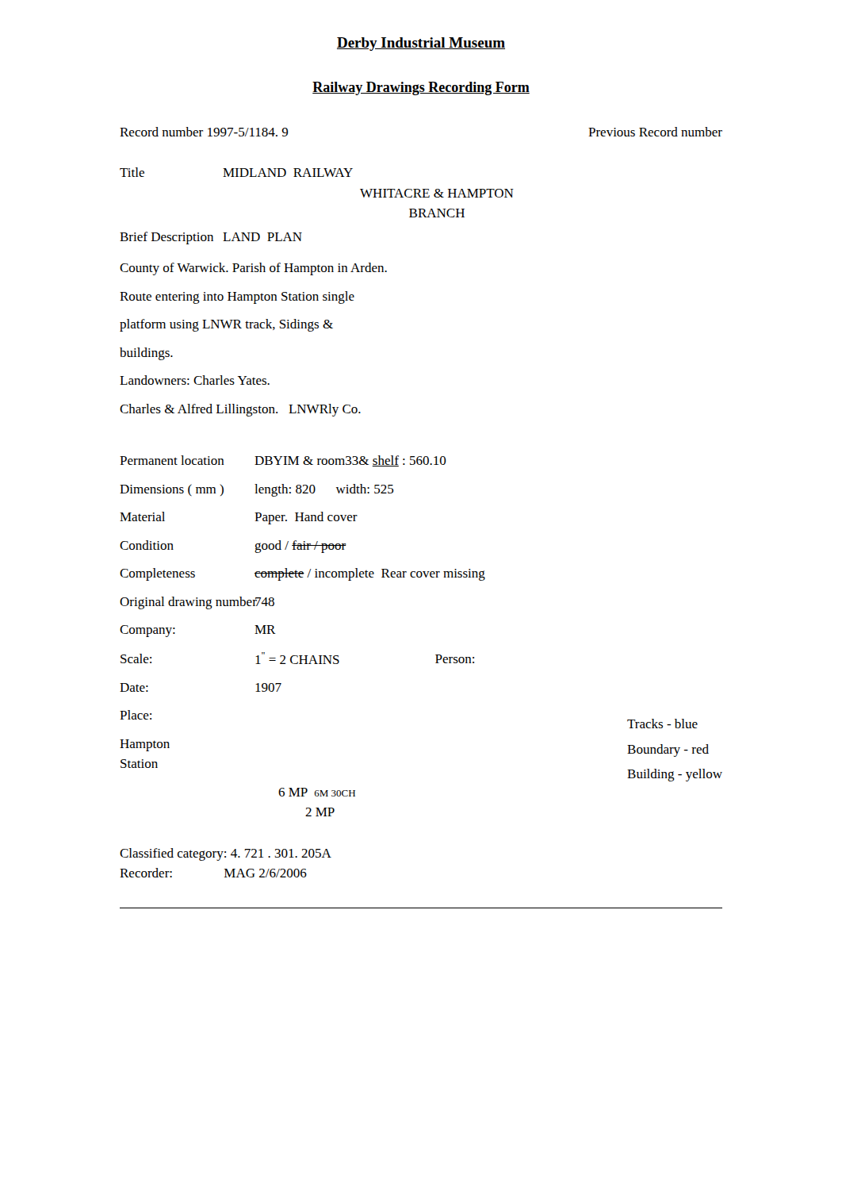Derby Industrial Museum
Railway Drawings Recording Form
Record number 1997-5/1184. 9
Previous Record number
Title
MIDLAND RAILWAY
WHITACRE & HAMPTON
BRANCH
Brief Description
LAND PLAN
County of Warwick. Parish of Hampton in Arden.
Route entering into Hampton Station single
platform using LNWR track, Sidings &
buildings.
Landowners: Charles Yates.
Charles & Alfred Lillingston. LNWRly Co.
Permanent location DBYIM & room33& shelf : 560.10
Dimensions ( mm ) length: 820 width: 525
Material Paper. Hand cover
Condition good / fair / poor
Completeness complete / incomplete Rear cover missing
Original drawing number 748
Company: MR
Scale: 1" = 2 CHAINS Person:
Date: 1907
Place:
Hampton
Station
6 MP 6M 30CH
2 MP
Classified category: 4. 721 . 301. 205A
Recorder: MAG 2/6/2006
Tracks - blue
Boundary - red
Building - yellow